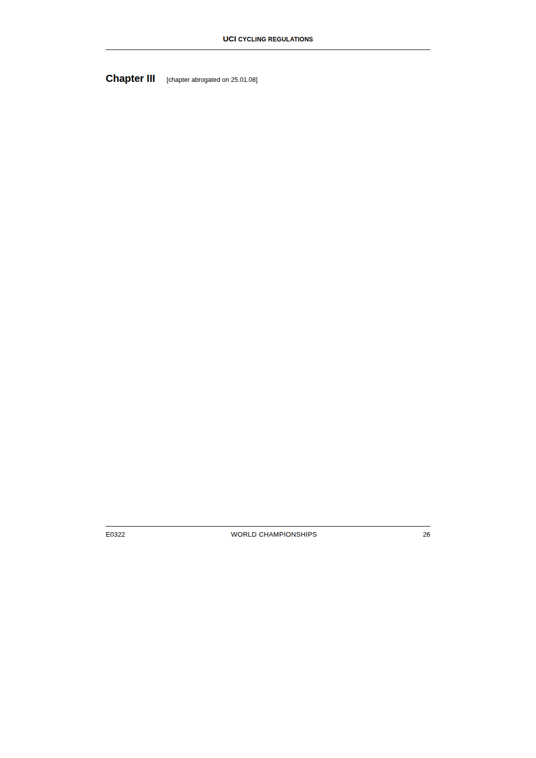UCI CYCLING REGULATIONS
Chapter III
[chapter abrogated on 25.01.08]
E0322
WORLD CHAMPIONSHIPS
26